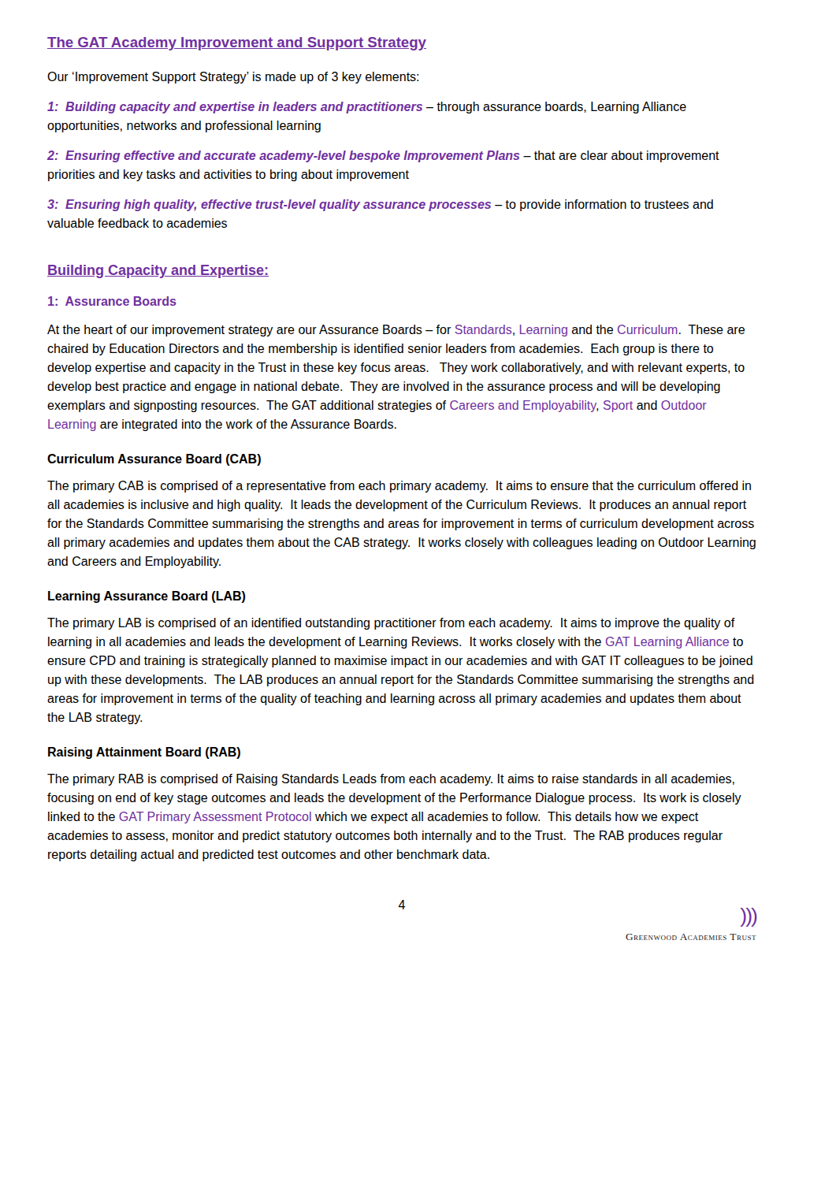The GAT Academy Improvement and Support Strategy
Our ‘Improvement Support Strategy’ is made up of 3 key elements:
1: Building capacity and expertise in leaders and practitioners – through assurance boards, Learning Alliance opportunities, networks and professional learning
2: Ensuring effective and accurate academy-level bespoke Improvement Plans – that are clear about improvement priorities and key tasks and activities to bring about improvement
3: Ensuring high quality, effective trust-level quality assurance processes – to provide information to trustees and valuable feedback to academies
Building Capacity and Expertise:
1: Assurance Boards
At the heart of our improvement strategy are our Assurance Boards – for Standards, Learning and the Curriculum. These are chaired by Education Directors and the membership is identified senior leaders from academies. Each group is there to develop expertise and capacity in the Trust in these key focus areas. They work collaboratively, and with relevant experts, to develop best practice and engage in national debate. They are involved in the assurance process and will be developing exemplars and signposting resources. The GAT additional strategies of Careers and Employability, Sport and Outdoor Learning are integrated into the work of the Assurance Boards.
Curriculum Assurance Board (CAB)
The primary CAB is comprised of a representative from each primary academy. It aims to ensure that the curriculum offered in all academies is inclusive and high quality. It leads the development of the Curriculum Reviews. It produces an annual report for the Standards Committee summarising the strengths and areas for improvement in terms of curriculum development across all primary academies and updates them about the CAB strategy. It works closely with colleagues leading on Outdoor Learning and Careers and Employability.
Learning Assurance Board (LAB)
The primary LAB is comprised of an identified outstanding practitioner from each academy. It aims to improve the quality of learning in all academies and leads the development of Learning Reviews. It works closely with the GAT Learning Alliance to ensure CPD and training is strategically planned to maximise impact in our academies and with GAT IT colleagues to be joined up with these developments. The LAB produces an annual report for the Standards Committee summarising the strengths and areas for improvement in terms of the quality of teaching and learning across all primary academies and updates them about the LAB strategy.
Raising Attainment Board (RAB)
The primary RAB is comprised of Raising Standards Leads from each academy. It aims to raise standards in all academies, focusing on end of key stage outcomes and leads the development of the Performance Dialogue process. Its work is closely linked to the GAT Primary Assessment Protocol which we expect all academies to follow. This details how we expect academies to assess, monitor and predict statutory outcomes both internally and to the Trust. The RAB produces regular reports detailing actual and predicted test outcomes and other benchmark data.
4
))) Greenwood Academies Trust